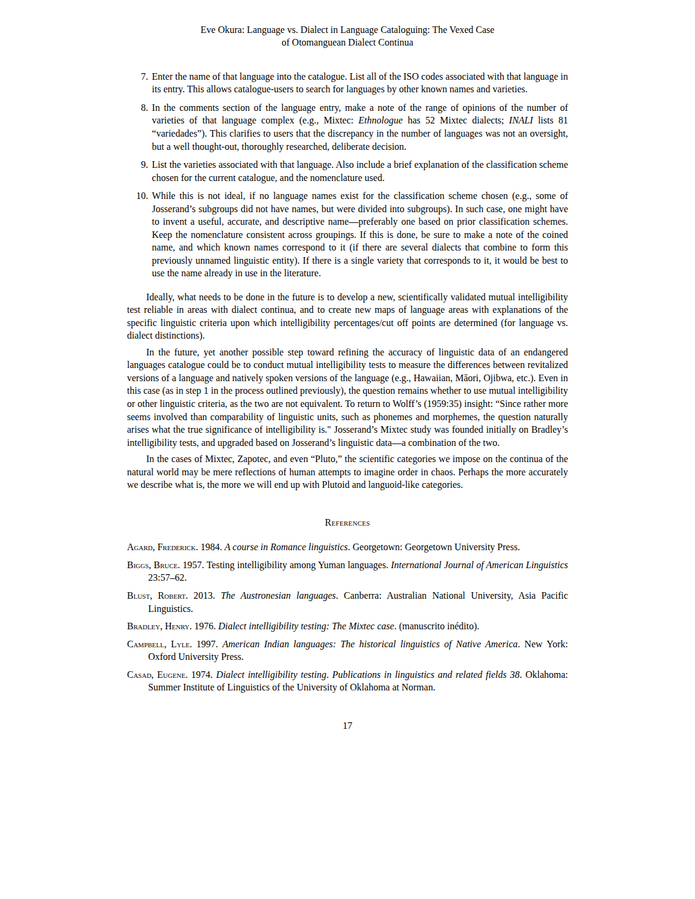Eve Okura: Language vs. Dialect in Language Cataloguing: The Vexed Case
of Otomanguean Dialect Continua
7. Enter the name of that language into the catalogue. List all of the ISO codes associated with that language in its entry. This allows catalogue-users to search for languages by other known names and varieties.
8. In the comments section of the language entry, make a note of the range of opinions of the number of varieties of that language complex (e.g., Mixtec: Ethnologue has 52 Mixtec dialects; INALI lists 81 “variedades”). This clarifies to users that the discrepancy in the number of languages was not an oversight, but a well thought-out, thoroughly researched, deliberate decision.
9. List the varieties associated with that language. Also include a brief explanation of the classification scheme chosen for the current catalogue, and the nomenclature used.
10. While this is not ideal, if no language names exist for the classification scheme chosen (e.g., some of Josserand’s subgroups did not have names, but were divided into subgroups). In such case, one might have to invent a useful, accurate, and descriptive name—preferably one based on prior classification schemes. Keep the nomenclature consistent across groupings. If this is done, be sure to make a note of the coined name, and which known names correspond to it (if there are several dialects that combine to form this previously unnamed linguistic entity). If there is a single variety that corresponds to it, it would be best to use the name already in use in the literature.
Ideally, what needs to be done in the future is to develop a new, scientifically validated mutual intelligibility test reliable in areas with dialect continua, and to create new maps of language areas with explanations of the specific linguistic criteria upon which intelligibility percentages/cut off points are determined (for language vs. dialect distinctions).
In the future, yet another possible step toward refining the accuracy of linguistic data of an endangered languages catalogue could be to conduct mutual intelligibility tests to measure the differences between revitalized versions of a language and natively spoken versions of the language (e.g., Hawaiian, Māori, Ojibwa, etc.). Even in this case (as in step 1 in the process outlined previously), the question remains whether to use mutual intelligibility or other linguistic criteria, as the two are not equivalent. To return to Wolff’s (1959:35) insight: “Since rather more seems involved than comparability of linguistic units, such as phonemes and morphemes, the question naturally arises what the true significance of intelligibility is." Josserand’s Mixtec study was founded initially on Bradley’s intelligibility tests, and upgraded based on Josserand’s linguistic data—a combination of the two.
In the cases of Mixtec, Zapotec, and even “Pluto,” the scientific categories we impose on the continua of the natural world may be mere reflections of human attempts to imagine order in chaos. Perhaps the more accurately we describe what is, the more we will end up with Plutoid and languoid-like categories.
References
Agard, Frederick. 1984. A course in Romance linguistics. Georgetown: Georgetown University Press.
Biggs, Bruce. 1957. Testing intelligibility among Yuman languages. International Journal of American Linguistics 23:57–62.
Blust, Robert. 2013. The Austronesian languages. Canberra: Australian National University, Asia Pacific Linguistics.
Bradley, Henry. 1976. Dialect intelligibility testing: The Mixtec case. (manuscrito inédito).
Campbell, Lyle. 1997. American Indian languages: The historical linguistics of Native America. New York: Oxford University Press.
Casad, Eugene. 1974. Dialect intelligibility testing. Publications in linguistics and related fields 38. Oklahoma: Summer Institute of Linguistics of the University of Oklahoma at Norman.
17